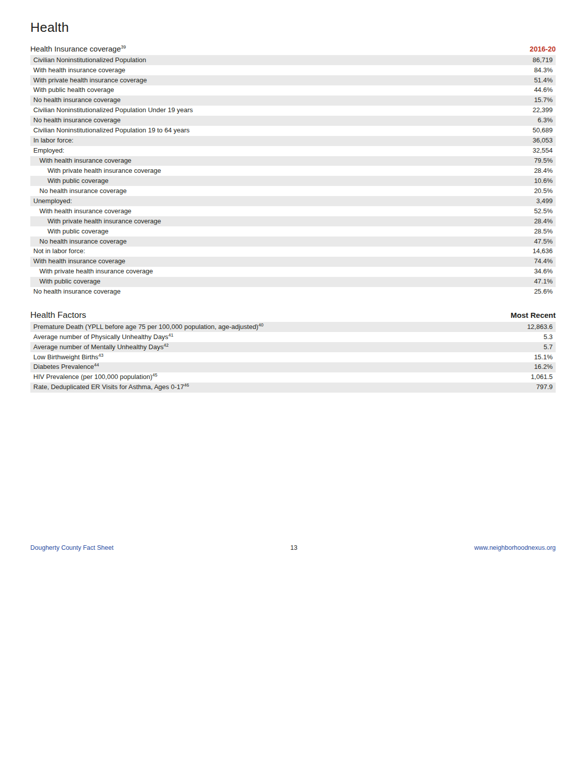Health
Health Insurance coverage39
2016-20
| Civilian Noninstitutionalized Population | 86,719 |
| With health insurance coverage | 84.3% |
| With private health insurance coverage | 51.4% |
| With public health coverage | 44.6% |
| No health insurance coverage | 15.7% |
| Civilian Noninstitutionalized Population Under 19 years | 22,399 |
| No health insurance coverage | 6.3% |
| Civilian Noninstitutionalized Population 19 to 64 years | 50,689 |
| In labor force: | 36,053 |
| Employed: | 32,554 |
| With health insurance coverage | 79.5% |
| With private health insurance coverage | 28.4% |
| With public coverage | 10.6% |
| No health insurance coverage | 20.5% |
| Unemployed: | 3,499 |
| With health insurance coverage | 52.5% |
| With private health insurance coverage | 28.4% |
| With public coverage | 28.5% |
| No health insurance coverage | 47.5% |
| Not in labor force: | 14,636 |
| With health insurance coverage | 74.4% |
| With private health insurance coverage | 34.6% |
| With public coverage | 47.1% |
| No health insurance coverage | 25.6% |
Health Factors
Most Recent
| Premature Death (YPLL before age 75 per 100,000 population, age-adjusted) 40 | 12,863.6 |
| Average number of Physically Unhealthy Days 41 | 5.3 |
| Average number of Mentally Unhealthy Days 42 | 5.7 |
| Low Birthweight Births 43 | 15.1% |
| Diabetes Prevalence 44 | 16.2% |
| HIV Prevalence (per 100,000 population) 45 | 1,061.5 |
| Rate, Deduplicated ER Visits for Asthma, Ages 0-17 46 | 797.9 |
Dougherty County Fact Sheet
13
www.neighborhoodnexus.org